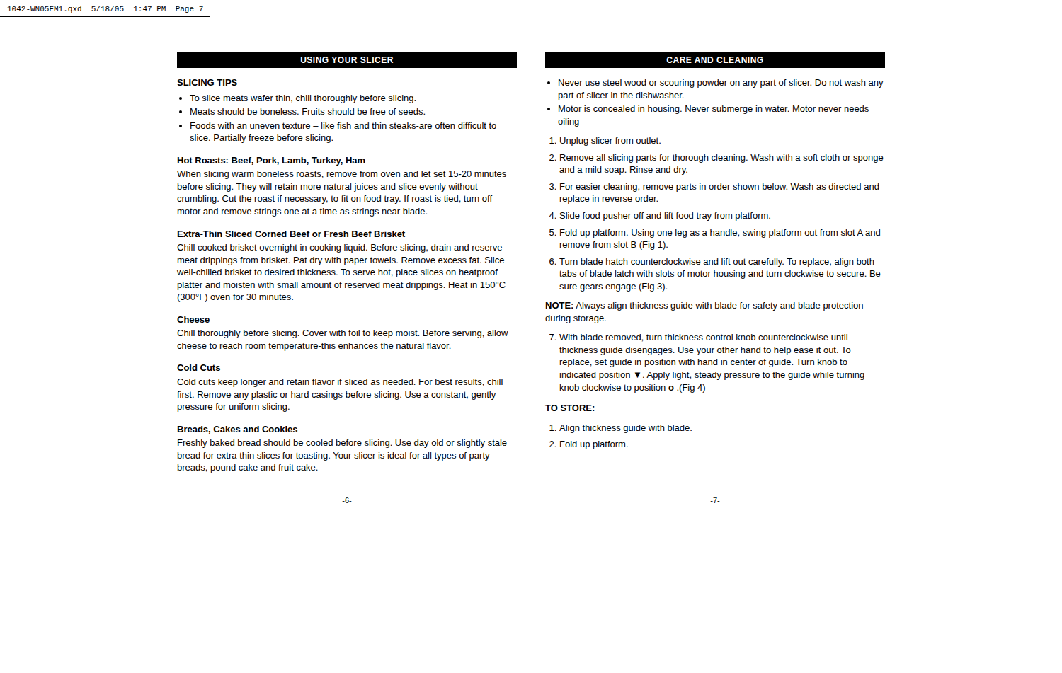1042-WN05EM1.qxd 5/18/05 1:47 PM Page 7
USING YOUR SLICER
SLICING TIPS
To slice meats wafer thin, chill thoroughly before slicing.
Meats should be boneless. Fruits should be free of seeds.
Foods with an uneven texture – like fish and thin steaks-are often difficult to slice. Partially freeze before slicing.
Hot Roasts: Beef, Pork, Lamb, Turkey, Ham
When slicing warm boneless roasts, remove from oven and let set 15-20 minutes before slicing. They will retain more natural juices and slice evenly without crumbling. Cut the roast if necessary, to fit on food tray. If roast is tied, turn off motor and remove strings one at a time as strings near blade.
Extra-Thin Sliced Corned Beef or Fresh Beef Brisket
Chill cooked brisket overnight in cooking liquid. Before slicing, drain and reserve meat drippings from brisket. Pat dry with paper towels. Remove excess fat. Slice well-chilled brisket to desired thickness. To serve hot, place slices on heatproof platter and moisten with small amount of reserved meat drippings. Heat in 150°C (300°F) oven for 30 minutes.
Cheese
Chill thoroughly before slicing. Cover with foil to keep moist. Before serving, allow cheese to reach room temperature-this enhances the natural flavor.
Cold Cuts
Cold cuts keep longer and retain flavor if sliced as needed. For best results, chill first. Remove any plastic or hard casings before slicing. Use a constant, gently pressure for uniform slicing.
Breads, Cakes and Cookies
Freshly baked bread should be cooled before slicing. Use day old or slightly stale bread for extra thin slices for toasting. Your slicer is ideal for all types of party breads, pound cake and fruit cake.
CARE AND CLEANING
Never use steel wood or scouring powder on any part of slicer. Do not wash any part of slicer in the dishwasher.
Motor is concealed in housing. Never submerge in water. Motor never needs oiling
Unplug slicer from outlet.
Remove all slicing parts for thorough cleaning. Wash with a soft cloth or sponge and a mild soap. Rinse and dry.
For easier cleaning, remove parts in order shown below. Wash as directed and replace in reverse order.
Slide food pusher off and lift food tray from platform.
Fold up platform. Using one leg as a handle, swing platform out from slot A and remove from slot B (Fig 1).
Turn blade hatch counterclockwise and lift out carefully. To replace, align both tabs of blade latch with slots of motor housing and turn clockwise to secure. Be sure gears engage (Fig 3).
NOTE: Always align thickness guide with blade for safety and blade protection during storage.
With blade removed, turn thickness control knob counterclockwise until thickness guide disengages. Use your other hand to help ease it out. To replace, set guide in position with hand in center of guide. Turn knob to indicated position ▼. Apply light, steady pressure to the guide while turning knob clockwise to position o .(Fig 4)
TO STORE:
Align thickness guide with blade.
Fold up platform.
-6- -7-